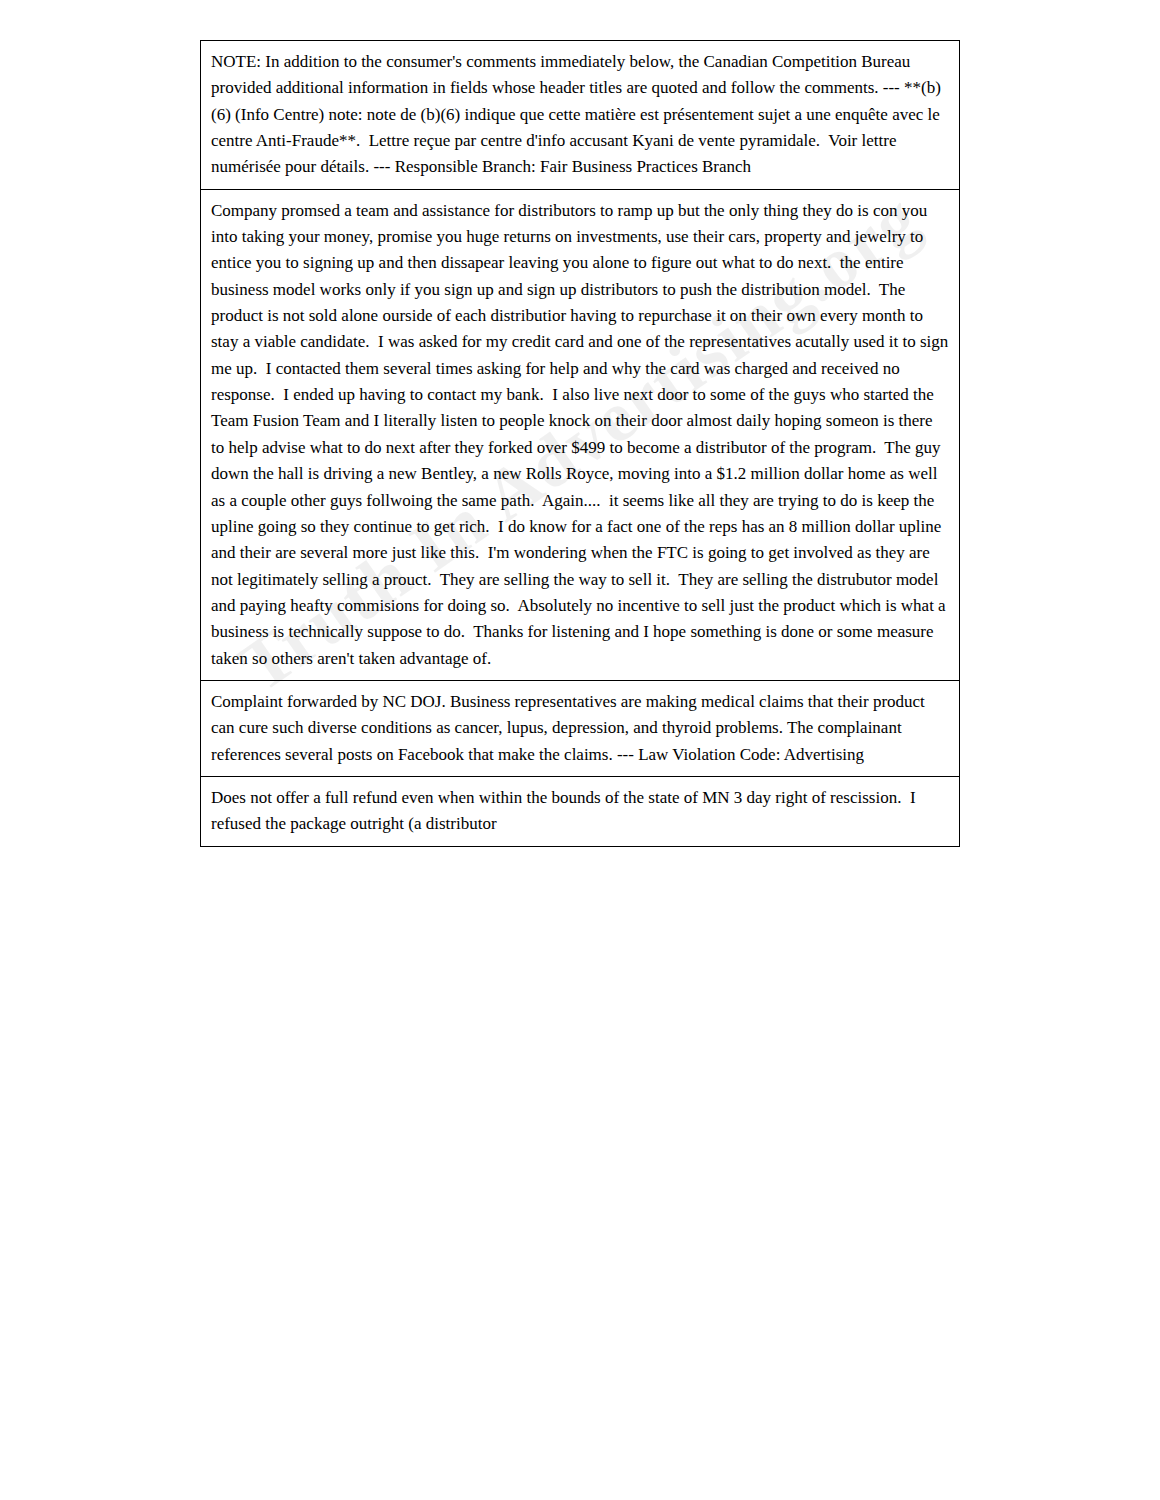Truth In Advertising.org
| NOTE: In addition to the consumer's comments immediately below, the Canadian Competition Bureau provided additional information in fields whose header titles are quoted and follow the comments. --- **(b)(6) (Info Centre) note: note de (b)(6) indique que cette matière est présentement sujet a une enquête avec le centre Anti-Fraude**. Lettre reçue par centre d'info accusant Kyani de vente pyramidale. Voir lettre numérisée pour détails. --- Responsible Branch: Fair Business Practices Branch |
| Company promsed a team and assistance for distributors to ramp up but the only thing they do is con you into taking your money, promise you huge returns on investments, use their cars, property and jewelry to entice you to signing up and then dissapear leaving you alone to figure out what to do next. the entire business model works only if you sign up and sign up distributors to push the distribution model. The product is not sold alone ourside of each distributior having to repurchase it on their own every month to stay a viable candidate. I was asked for my credit card and one of the representatives acutally used it to sign me up. I contacted them several times asking for help and why the card was charged and received no response. I ended up having to contact my bank. I also live next door to some of the guys who started the Team Fusion Team and I literally listen to people knock on their door almost daily hoping someon is there to help advise what to do next after they forked over $499 to become a distributor of the program. The guy down the hall is driving a new Bentley, a new Rolls Royce, moving into a $1.2 million dollar home as well as a couple other guys follwoing the same path. Again.... it seems like all they are trying to do is keep the upline going so they continue to get rich. I do know for a fact one of the reps has an 8 million dollar upline and their are several more just like this. I'm wondering when the FTC is going to get involved as they are not legitimately selling a prouct. They are selling the way to sell it. They are selling the distrubutor model and paying heafty commisions for doing so. Absolutely no incentive to sell just the product which is what a business is technically suppose to do. Thanks for listening and I hope something is done or some measure taken so others aren't taken advantage of. |
| Complaint forwarded by NC DOJ. Business representatives are making medical claims that their product can cure such diverse conditions as cancer, lupus, depression, and thyroid problems. The complainant references several posts on Facebook that make the claims. --- Law Violation Code: Advertising |
| Does not offer a full refund even when within the bounds of the state of MN 3 day right of rescission. I refused the package outright (a distributor |